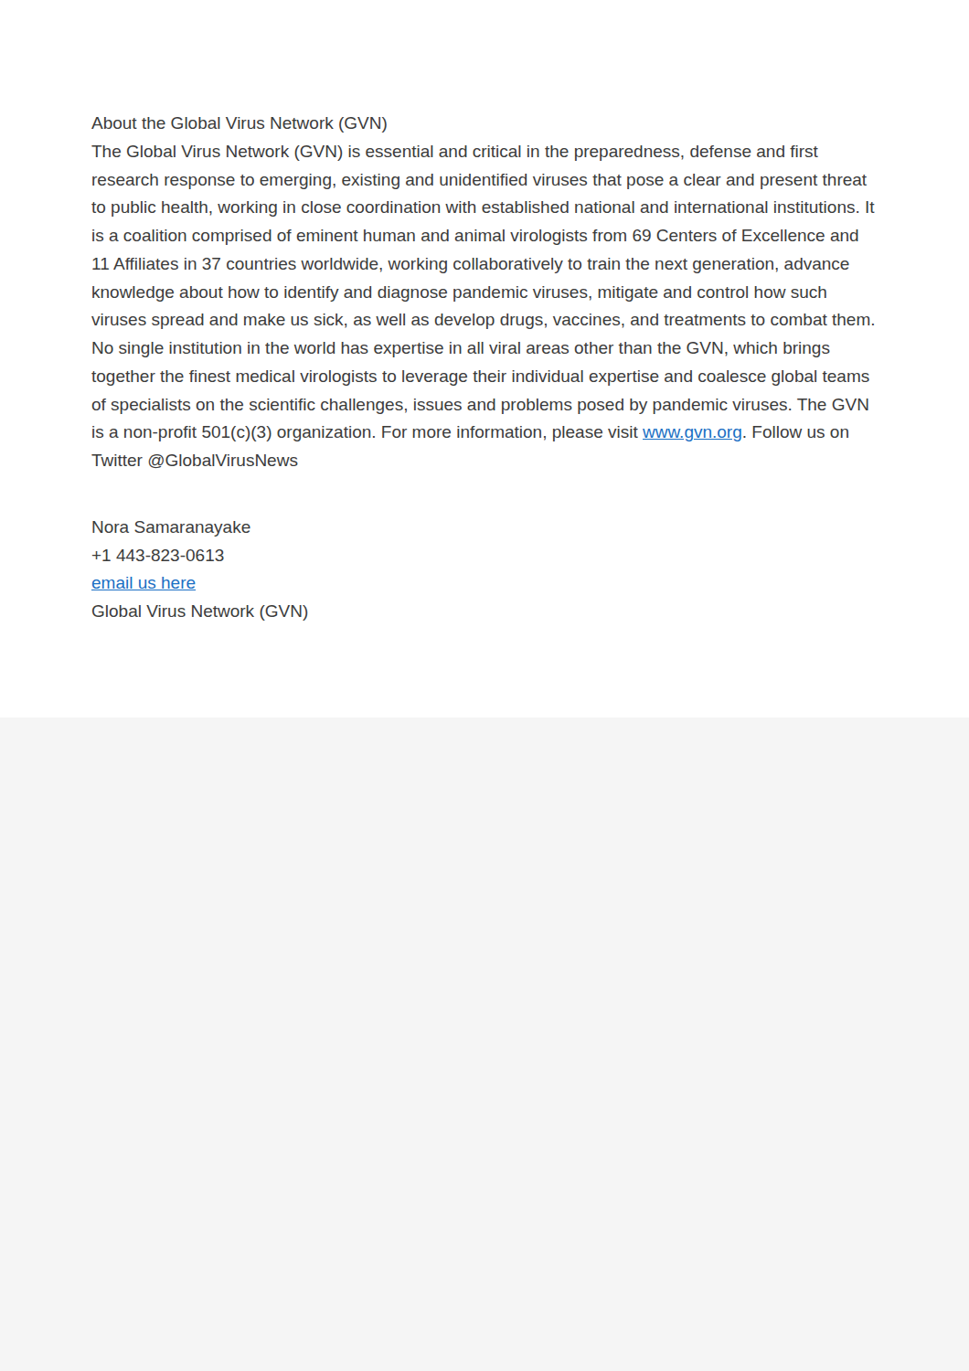About the Global Virus Network (GVN)
The Global Virus Network (GVN) is essential and critical in the preparedness, defense and first research response to emerging, existing and unidentified viruses that pose a clear and present threat to public health, working in close coordination with established national and international institutions. It is a coalition comprised of eminent human and animal virologists from 69 Centers of Excellence and 11 Affiliates in 37 countries worldwide, working collaboratively to train the next generation, advance knowledge about how to identify and diagnose pandemic viruses, mitigate and control how such viruses spread and make us sick, as well as develop drugs, vaccines, and treatments to combat them. No single institution in the world has expertise in all viral areas other than the GVN, which brings together the finest medical virologists to leverage their individual expertise and coalesce global teams of specialists on the scientific challenges, issues and problems posed by pandemic viruses. The GVN is a non-profit 501(c)(3) organization. For more information, please visit www.gvn.org. Follow us on Twitter @GlobalVirusNews
Nora Samaranayake
+1 443-823-0613
email us here
Global Virus Network (GVN)